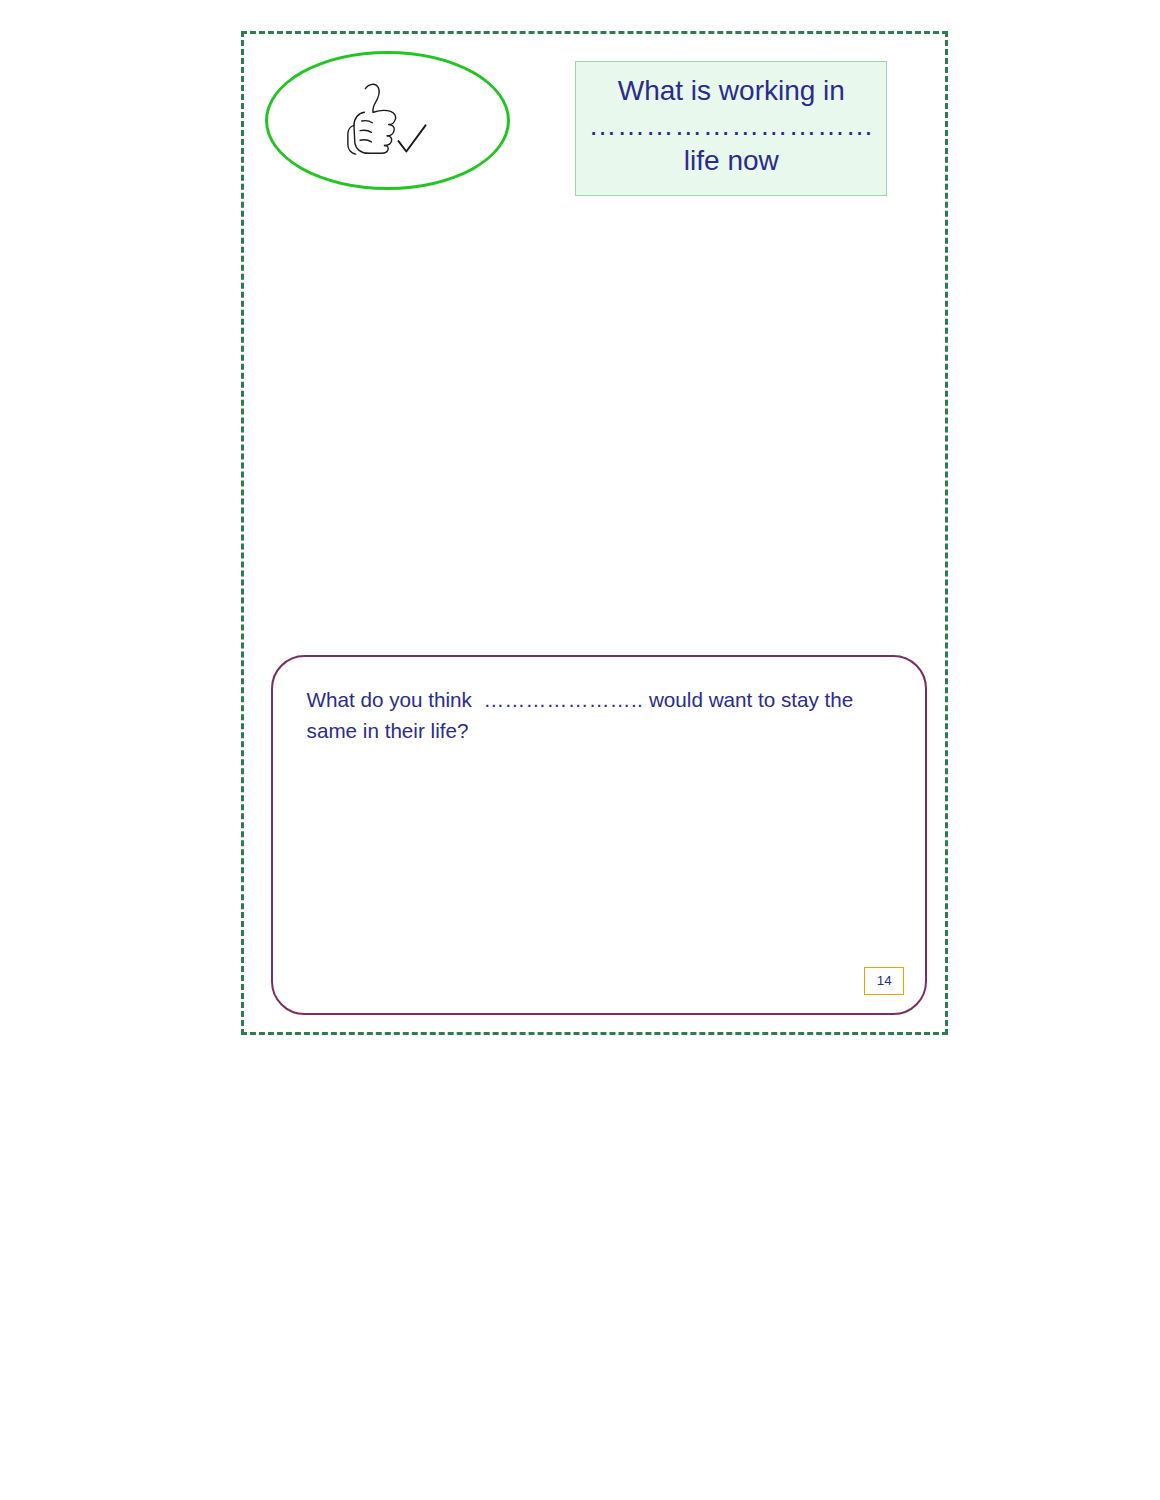What is working in
………………………… life now
What do you think ………………….. would want to stay the same in their life?
14